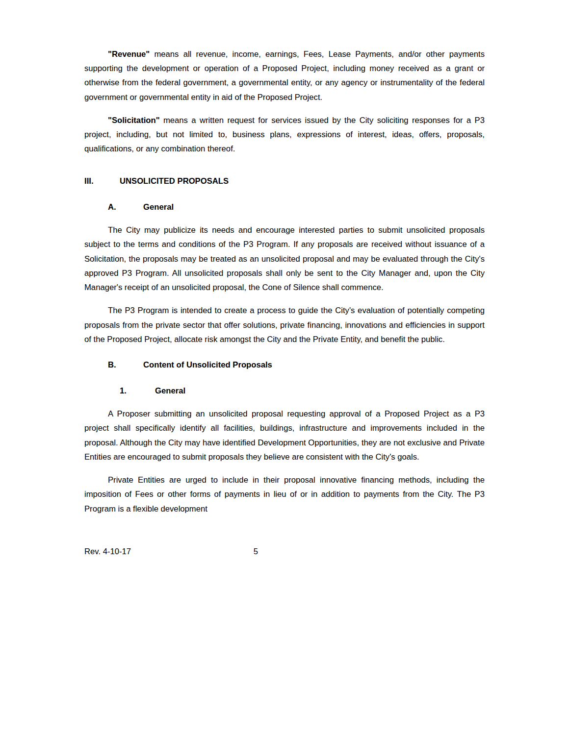"Revenue" means all revenue, income, earnings, Fees, Lease Payments, and/or other payments supporting the development or operation of a Proposed Project, including money received as a grant or otherwise from the federal government, a governmental entity, or any agency or instrumentality of the federal government or governmental entity in aid of the Proposed Project.
"Solicitation" means a written request for services issued by the City soliciting responses for a P3 project, including, but not limited to, business plans, expressions of interest, ideas, offers, proposals, qualifications, or any combination thereof.
III. UNSOLICITED PROPOSALS
A. General
The City may publicize its needs and encourage interested parties to submit unsolicited proposals subject to the terms and conditions of the P3 Program. If any proposals are received without issuance of a Solicitation, the proposals may be treated as an unsolicited proposal and may be evaluated through the City's approved P3 Program. All unsolicited proposals shall only be sent to the City Manager and, upon the City Manager's receipt of an unsolicited proposal, the Cone of Silence shall commence.
The P3 Program is intended to create a process to guide the City's evaluation of potentially competing proposals from the private sector that offer solutions, private financing, innovations and efficiencies in support of the Proposed Project, allocate risk amongst the City and the Private Entity, and benefit the public.
B. Content of Unsolicited Proposals
1. General
A Proposer submitting an unsolicited proposal requesting approval of a Proposed Project as a P3 project shall specifically identify all facilities, buildings, infrastructure and improvements included in the proposal. Although the City may have identified Development Opportunities, they are not exclusive and Private Entities are encouraged to submit proposals they believe are consistent with the City's goals.
Private Entities are urged to include in their proposal innovative financing methods, including the imposition of Fees or other forms of payments in lieu of or in addition to payments from the City. The P3 Program is a flexible development
Rev. 4-10-17 5